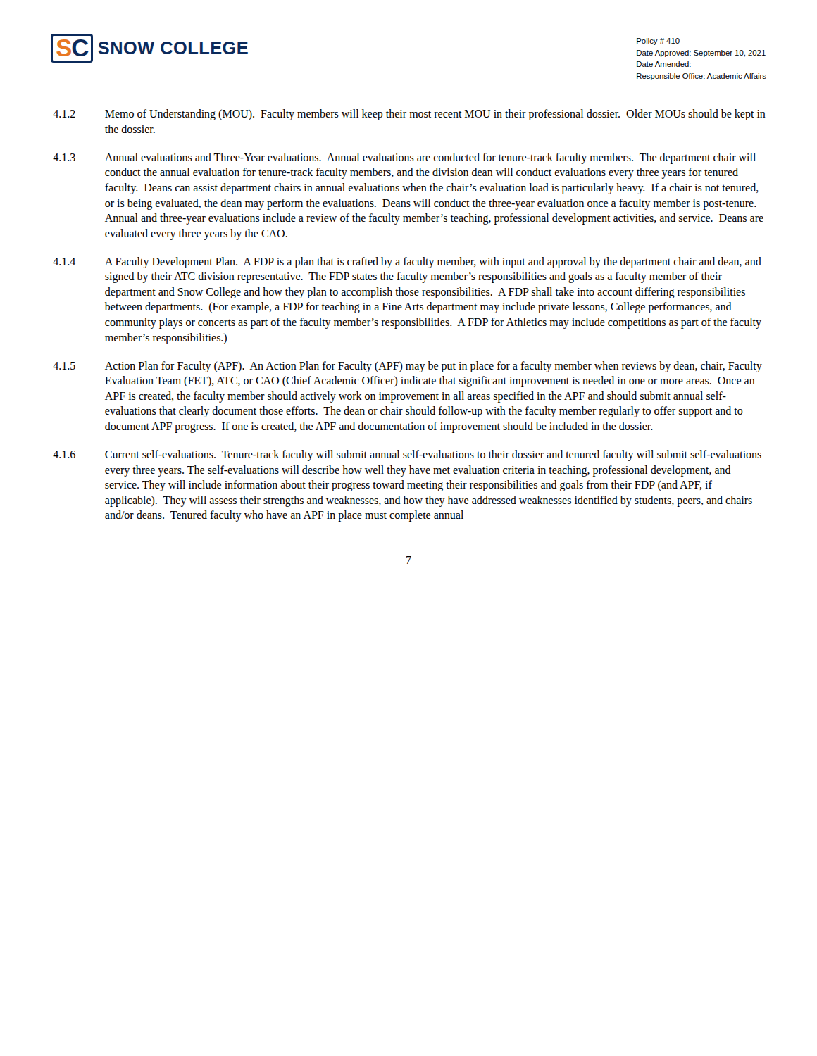SC Snow College
Policy # 410
Date Approved: September 10, 2021
Date Amended:
Responsible Office: Academic Affairs
4.1.2
Memo of Understanding (MOU). Faculty members will keep their most recent MOU in their professional dossier. Older MOUs should be kept in the dossier.
4.1.3
Annual evaluations and Three-Year evaluations. Annual evaluations are conducted for tenure-track faculty members. The department chair will conduct the annual evaluation for tenure-track faculty members, and the division dean will conduct evaluations every three years for tenured faculty. Deans can assist department chairs in annual evaluations when the chair’s evaluation load is particularly heavy. If a chair is not tenured, or is being evaluated, the dean may perform the evaluations. Deans will conduct the three-year evaluation once a faculty member is post-tenure. Annual and three-year evaluations include a review of the faculty member’s teaching, professional development activities, and service. Deans are evaluated every three years by the CAO.
4.1.4
A Faculty Development Plan. A FDP is a plan that is crafted by a faculty member, with input and approval by the department chair and dean, and signed by their ATC division representative. The FDP states the faculty member’s responsibilities and goals as a faculty member of their department and Snow College and how they plan to accomplish those responsibilities. A FDP shall take into account differing responsibilities between departments. (For example, a FDP for teaching in a Fine Arts department may include private lessons, College performances, and community plays or concerts as part of the faculty member’s responsibilities. A FDP for Athletics may include competitions as part of the faculty member’s responsibilities.)
4.1.5
Action Plan for Faculty (APF). An Action Plan for Faculty (APF) may be put in place for a faculty member when reviews by dean, chair, Faculty Evaluation Team (FET), ATC, or CAO (Chief Academic Officer) indicate that significant improvement is needed in one or more areas. Once an APF is created, the faculty member should actively work on improvement in all areas specified in the APF and should submit annual self-evaluations that clearly document those efforts. The dean or chair should follow-up with the faculty member regularly to offer support and to document APF progress. If one is created, the APF and documentation of improvement should be included in the dossier.
4.1.6
Current self-evaluations. Tenure-track faculty will submit annual self-evaluations to their dossier and tenured faculty will submit self-evaluations every three years. The self-evaluations will describe how well they have met evaluation criteria in teaching, professional development, and service. They will include information about their progress toward meeting their responsibilities and goals from their FDP (and APF, if applicable). They will assess their strengths and weaknesses, and how they have addressed weaknesses identified by students, peers, and chairs and/or deans. Tenured faculty who have an APF in place must complete annual
7